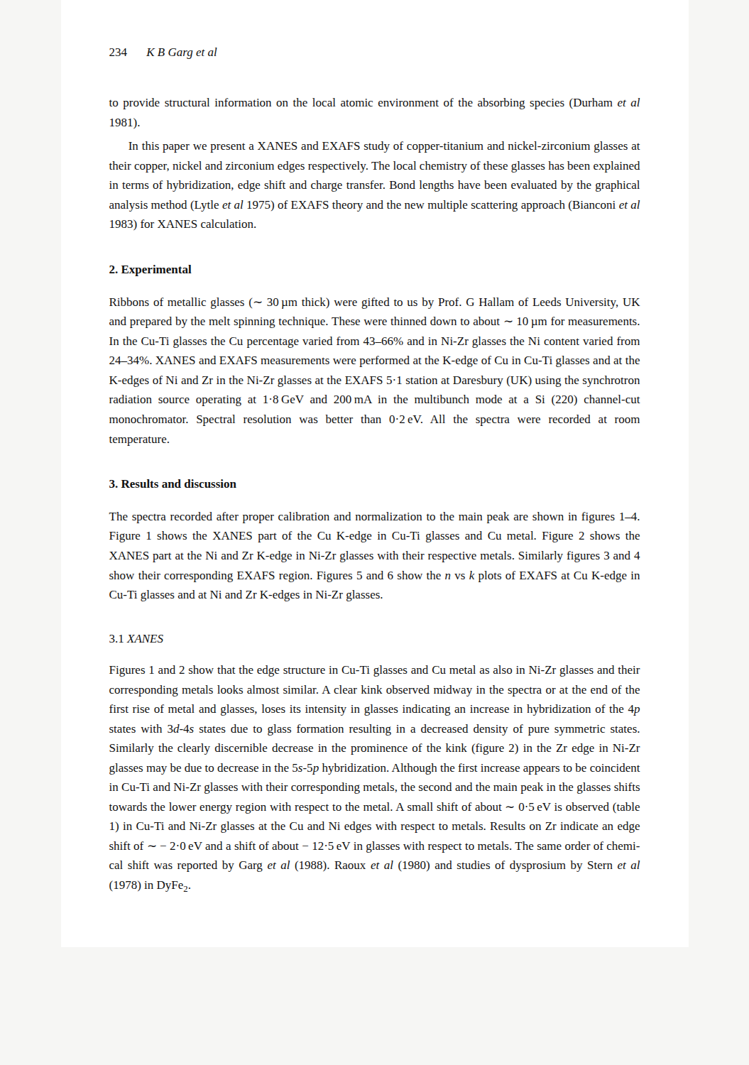234 K B Garg et al
to provide structural information on the local atomic environment of the absorbing species (Durham et al 1981).
In this paper we present a XANES and EXAFS study of copper-titanium and nickel-zirconium glasses at their copper, nickel and zirconium edges respectively. The local chemistry of these glasses has been explained in terms of hybridization, edge shift and charge transfer. Bond lengths have been evaluated by the graphical analysis method (Lytle et al 1975) of EXAFS theory and the new multiple scattering approach (Bianconi et al 1983) for XANES calculation.
2. Experimental
Ribbons of metallic glasses (∼ 30 µm thick) were gifted to us by Prof. G Hallam of Leeds University, UK and prepared by the melt spinning technique. These were thinned down to about ∼ 10 µm for measurements. In the Cu-Ti glasses the Cu percentage varied from 43–66% and in Ni-Zr glasses the Ni content varied from 24–34%. XANES and EXAFS measurements were performed at the K-edge of Cu in Cu-Ti glasses and at the K-edges of Ni and Zr in the Ni-Zr glasses at the EXAFS 5·1 station at Daresbury (UK) using the synchrotron radiation source operating at 1·8 GeV and 200 mA in the multibunch mode at a Si (220) channel-cut monochromator. Spectral resolution was better than 0·2 eV. All the spectra were recorded at room temperature.
3. Results and discussion
The spectra recorded after proper calibration and normalization to the main peak are shown in figures 1–4. Figure 1 shows the XANES part of the Cu K-edge in Cu-Ti glasses and Cu metal. Figure 2 shows the XANES part at the Ni and Zr K-edge in Ni-Zr glasses with their respective metals. Similarly figures 3 and 4 show their corresponding EXAFS region. Figures 5 and 6 show the n vs k plots of EXAFS at Cu K-edge in Cu-Ti glasses and at Ni and Zr K-edges in Ni-Zr glasses.
3.1 XANES
Figures 1 and 2 show that the edge structure in Cu-Ti glasses and Cu metal as also in Ni-Zr glasses and their corresponding metals looks almost similar. A clear kink observed midway in the spectra or at the end of the first rise of metal and glasses, loses its intensity in glasses indicating an increase in hybridization of the 4p states with 3d-4s states due to glass formation resulting in a decreased density of pure symmetric states. Similarly the clearly discernible decrease in the prominence of the kink (figure 2) in the Zr edge in Ni-Zr glasses may be due to decrease in the 5s-5p hybridization. Although the first increase appears to be coincident in Cu-Ti and Ni-Zr glasses with their corresponding metals, the second and the main peak in the glasses shifts towards the lower energy region with respect to the metal. A small shift of about ∼ 0·5 eV is observed (table 1) in Cu-Ti and Ni-Zr glasses at the Cu and Ni edges with respect to metals. Results on Zr indicate an edge shift of ∼ − 2·0 eV and a shift of about − 12·5 eV in glasses with respect to metals. The same order of chemical shift was reported by Garg et al (1988). Raoux et al (1980) and studies of dysprosium by Stern et al (1978) in DyFe2.